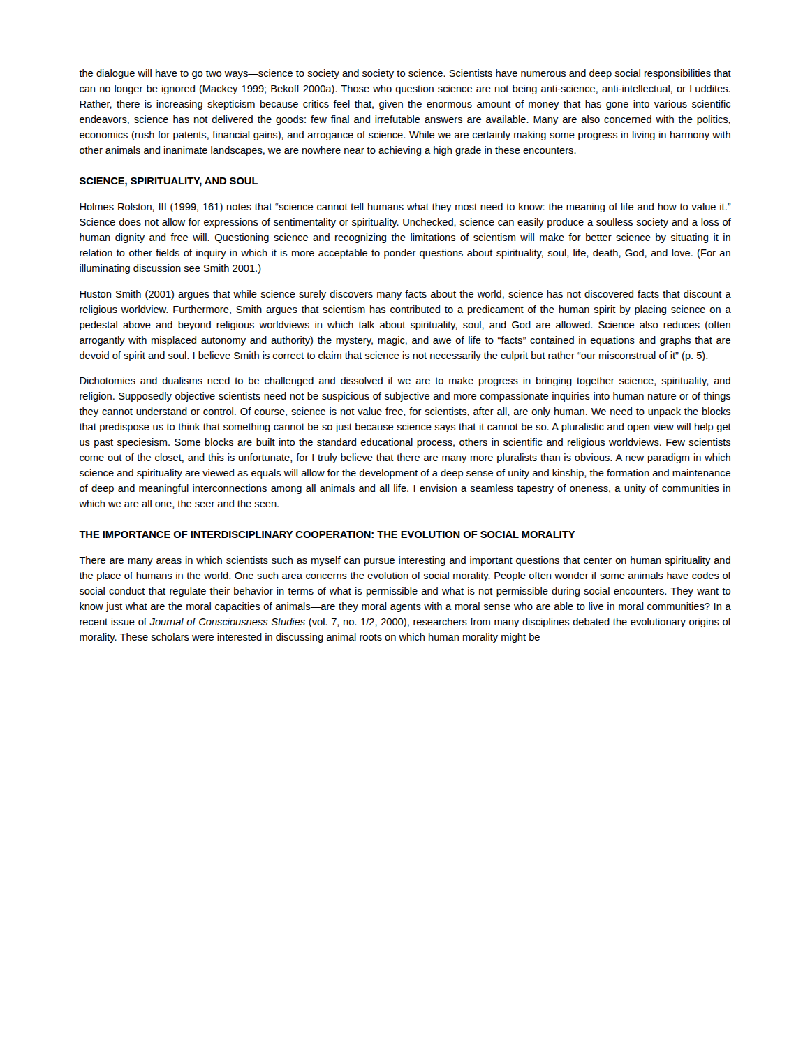the dialogue will have to go two ways—science to society and society to science. Scientists have numerous and deep social responsibilities that can no longer be ignored (Mackey 1999; Bekoff 2000a). Those who question science are not being anti-science, anti-intellectual, or Luddites. Rather, there is increasing skepticism because critics feel that, given the enormous amount of money that has gone into various scientific endeavors, science has not delivered the goods: few final and irrefutable answers are available. Many are also concerned with the politics, economics (rush for patents, financial gains), and arrogance of science. While we are certainly making some progress in living in harmony with other animals and inanimate landscapes, we are nowhere near to achieving a high grade in these encounters.
Science, Spirituality, and Soul
Holmes Rolston, III (1999, 161) notes that “science cannot tell humans what they most need to know: the meaning of life and how to value it.” Science does not allow for expressions of sentimentality or spirituality. Unchecked, science can easily produce a soulless society and a loss of human dignity and free will. Questioning science and recognizing the limitations of scientism will make for better science by situating it in relation to other fields of inquiry in which it is more acceptable to ponder questions about spirituality, soul, life, death, God, and love. (For an illuminating discussion see Smith 2001.)
Huston Smith (2001) argues that while science surely discovers many facts about the world, science has not discovered facts that discount a religious worldview. Furthermore, Smith argues that scientism has contributed to a predicament of the human spirit by placing science on a pedestal above and beyond religious worldviews in which talk about spirituality, soul, and God are allowed. Science also reduces (often arrogantly with misplaced autonomy and authority) the mystery, magic, and awe of life to “facts” contained in equations and graphs that are devoid of spirit and soul. I believe Smith is correct to claim that science is not necessarily the culprit but rather “our misconstrual of it” (p. 5).
Dichotomies and dualisms need to be challenged and dissolved if we are to make progress in bringing together science, spirituality, and religion. Supposedly objective scientists need not be suspicious of subjective and more compassionate inquiries into human nature or of things they cannot understand or control. Of course, science is not value free, for scientists, after all, are only human. We need to unpack the blocks that predispose us to think that something cannot be so just because science says that it cannot be so. A pluralistic and open view will help get us past speciesism. Some blocks are built into the standard educational process, others in scientific and religious worldviews. Few scientists come out of the closet, and this is unfortunate, for I truly believe that there are many more pluralists than is obvious. A new paradigm in which science and spirituality are viewed as equals will allow for the development of a deep sense of unity and kinship, the formation and maintenance of deep and meaningful interconnections among all animals and all life. I envision a seamless tapestry of oneness, a unity of communities in which we are all one, the seer and the seen.
The Importance of Interdisciplinary Cooperation: The Evolution of Social Morality
There are many areas in which scientists such as myself can pursue interesting and important questions that center on human spirituality and the place of humans in the world. One such area concerns the evolution of social morality. People often wonder if some animals have codes of social conduct that regulate their behavior in terms of what is permissible and what is not permissible during social encounters. They want to know just what are the moral capacities of animals—are they moral agents with a moral sense who are able to live in moral communities? In a recent issue of Journal of Consciousness Studies (vol. 7, no. 1/2, 2000), researchers from many disciplines debated the evolutionary origins of morality. These scholars were interested in discussing animal roots on which human morality might be